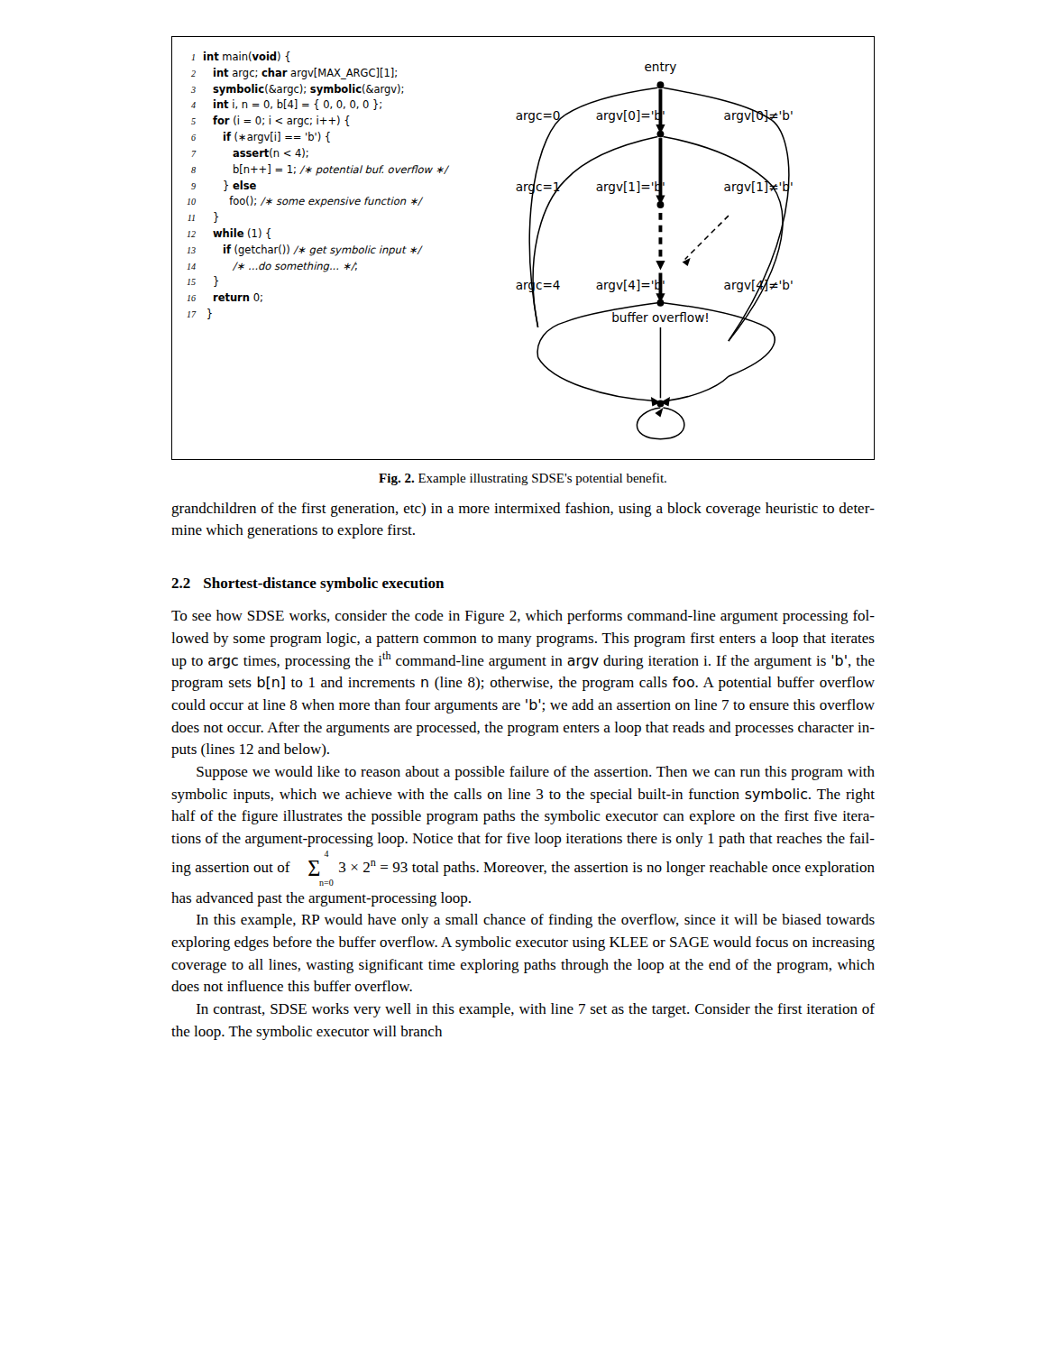1 int main(void) { 2 int argc; char argv[MAX_ARGC][1]; 3 symbolic(&argc); symbolic(&argv); 4 int i, n = 0, b[4] = { 0, 0, 0, 0 }; 5 for (i = 0; i < argc; i++) { 6 if (∗argv[i] == 'b') { 7 assert(n < 4); 8 b[n++] = 1; /∗ potential buf. overflow ∗/ 9 } else 10 foo(); /∗ some expensive function ∗/ 11 } 12 while (1) { 13 if (getchar()) /∗ get symbolic input ∗/ 14 /∗ ...do something... ∗/; 15 } 16 return 0; 17 }
entry argc=0 argv[0]='b' argv[0]≠'b' argc=1 argv[1]='b' argv[1]≠'b' argc=4 argv[4]='b' argv[4]≠'b' buffer overflow!
Fig. 2. Example illustrating SDSE's potential benefit.
grandchildren of the first generation, etc) in a more intermixed fashion, using a block coverage heuristic to determine which generations to explore first.
2.2 Shortest-distance symbolic execution
To see how SDSE works, consider the code in Figure 2, which performs command-line argument processing followed by some program logic, a pattern common to many programs. This program first enters a loop that iterates up to argc times, processing the ith command-line argument in argv during iteration i. If the argument is 'b', the program sets b[n] to 1 and increments n (line 8); otherwise, the program calls foo. A potential buffer overflow could occur at line 8 when more than four arguments are 'b'; we add an assertion on line 7 to ensure this overflow does not occur. After the arguments are processed, the program enters a loop that reads and processes character inputs (lines 12 and below).
Suppose we would like to reason about a possible failure of the assertion. Then we can run this program with symbolic inputs, which we achieve with the calls on line 3 to the special built-in function symbolic. The right half of the figure illustrates the possible program paths the symbolic executor can explore on the first five iterations of the argument-processing loop. Notice that for five loop iterations there is only 1 path that reaches the failing assertion out of 4 Σn=0 3 × 2n = 93 total paths. Moreover, the assertion is no longer reachable once exploration has advanced past the argument-processing loop.
In this example, RP would have only a small chance of finding the overflow, since it will be biased towards exploring edges before the buffer overflow. A symbolic executor using KLEE or SAGE would focus on increasing coverage to all lines, wasting significant time exploring paths through the loop at the end of the program, which does not influence this buffer overflow.
In contrast, SDSE works very well in this example, with line 7 set as the target. Consider the first iteration of the loop. The symbolic executor will branch